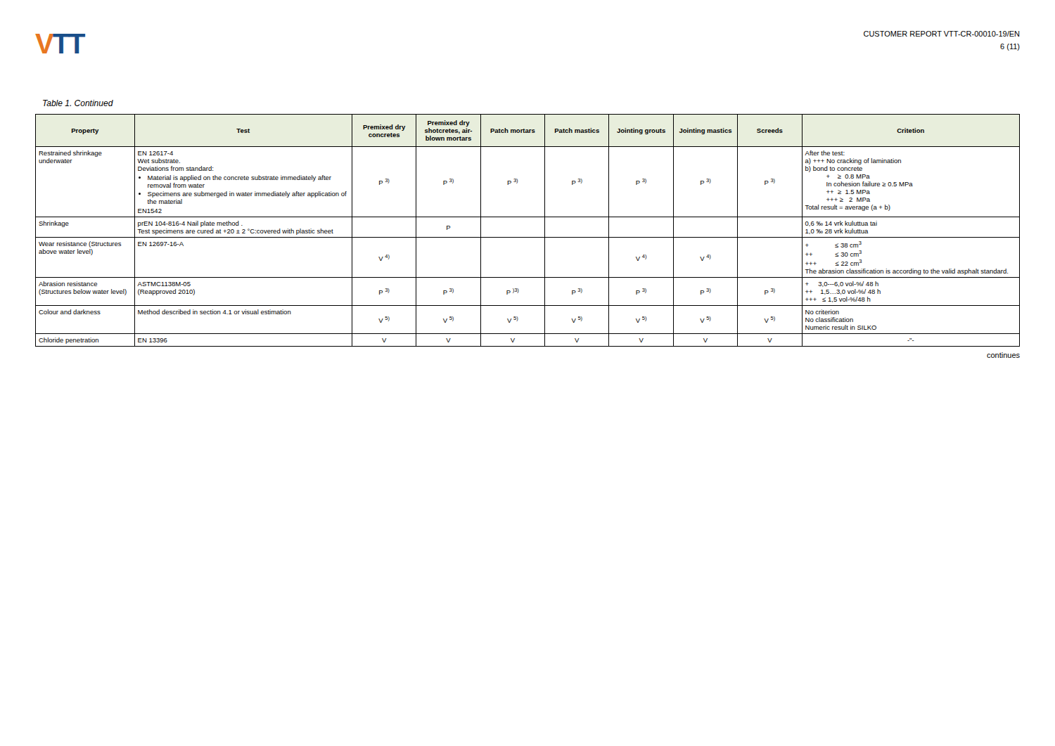VTT
CUSTOMER REPORT VTT-CR-00010-19/EN
6 (11)
Table 1. Continued
| Property | Test | Premixed dry concretes | Premixed dry shotcretes, air-blown mortars | Patch mortars | Patch mastics | Jointing grouts | Jointing mastics | Screeds | Critetion |
| --- | --- | --- | --- | --- | --- | --- | --- | --- | --- |
| Restrained shrinkage underwater | EN 12617-4 Wet substrate. Deviations from standard: Material is applied on the concrete substrate immediately after removal from water Specimens are submerged in water immediately after application of the material EN1542 | P 3) | P 3) | P 3) | P 3) | P 3) | P 3) | P 3) | After the test: a) +++ No cracking of lamination b) bond to concrete + ≥ 0.8 MPa In cohesion failure ≥ 0.5 MPa ++ ≥ 1.5 MPa +++ ≥ 2 MPa Total result = average (a + b) |
| Shrinkage | prEN 104-816-4 Nail plate method . Test specimens are cured at +20 ± 2 °C:covered with plastic sheet | | P | | | | | | 0,6 ‰ 14 vrk kuluttua tai 1,0 ‰ 28 vrk kuluttua |
| Wear resistance (Structures above water level) | EN 12697-16-A | V 4) | | | | V 4) | V 4) | | + ≤ 38 cm 3 ++ ≤ 30 cm 3 +++ ≤ 22 cm 3 The abrasion classification is according to the valid asphalt standard. |
| Abrasion resistance (Structures below water level) | ASTMC1138M-05 (Reapproved 2010) | P 3) | P 3) | P )3) | P 3) | P 3) | P 3) | P 3) | + 3,0---6,0 vol-%/ 48 h ++ 1,5…3,0 vol-%/ 48 h +++ ≤ 1,5 vol-%/48 h |
| Colour and darkness | Method described in section 4.1 or visual estimation | V 5) | V 5) | V 5) | V 5) | V 5) | V 5) | V 5) | No criterion No classification Numeric result in SILKO |
| Chloride penetration | EN 13396 | V | V | V | V | V | V | V | -"- |
continues